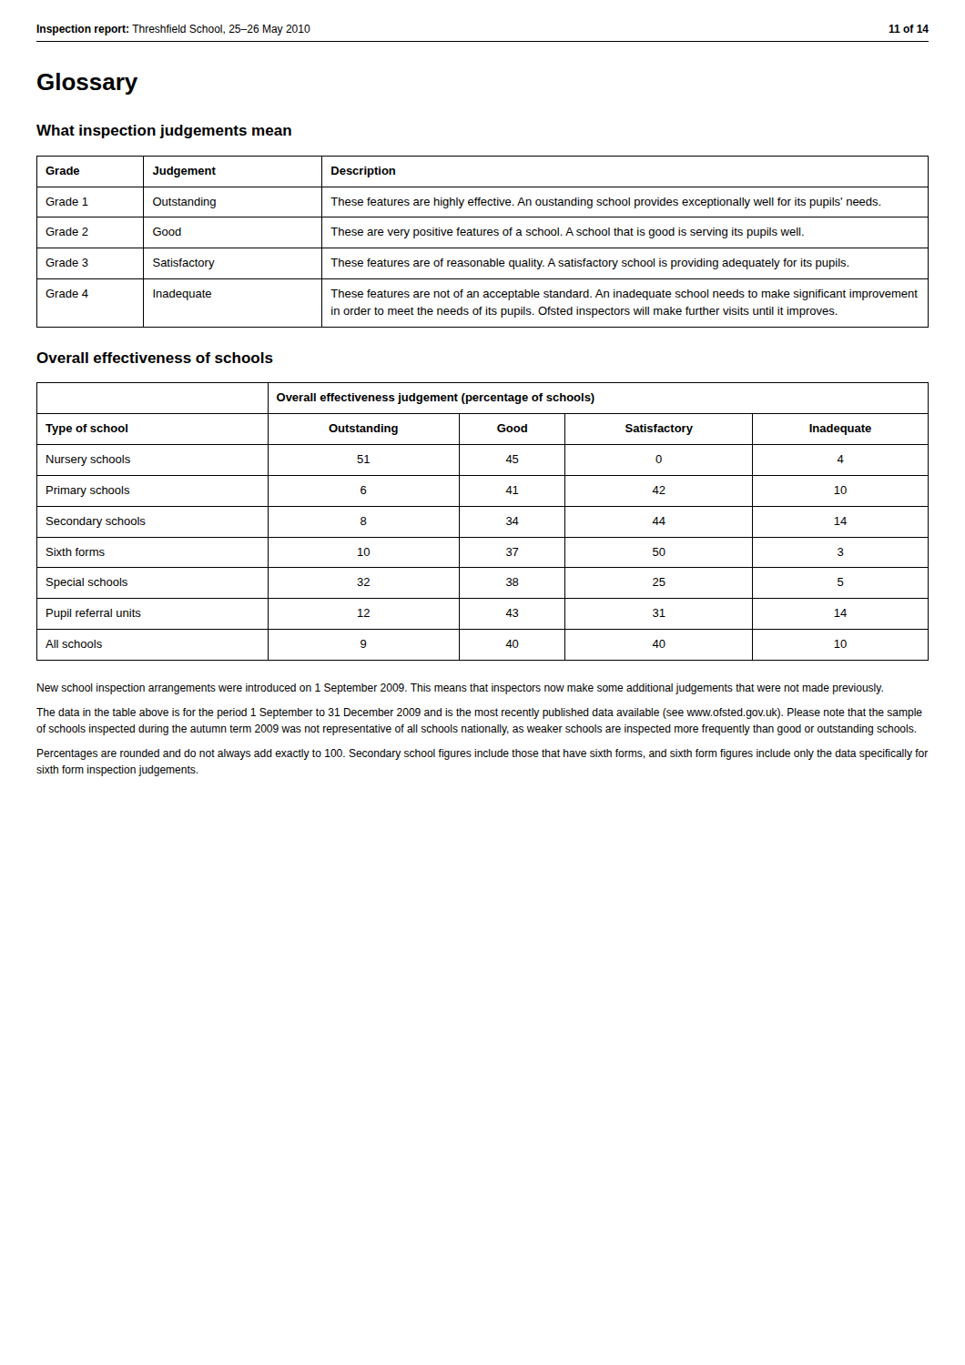Inspection report: Threshfield School, 25–26 May 2010
11 of 14
Glossary
What inspection judgements mean
| Grade | Judgement | Description |
| --- | --- | --- |
| Grade 1 | Outstanding | These features are highly effective. An oustanding school provides exceptionally well for its pupils' needs. |
| Grade 2 | Good | These are very positive features of a school. A school that is good is serving its pupils well. |
| Grade 3 | Satisfactory | These features are of reasonable quality. A satisfactory school is providing adequately for its pupils. |
| Grade 4 | Inadequate | These features are not of an acceptable standard. An inadequate school needs to make significant improvement in order to meet the needs of its pupils. Ofsted inspectors will make further visits until it improves. |
Overall effectiveness of schools
| | Overall effectiveness judgement (percentage of schools) |
| --- | --- |
| Type of school | Outstanding | Good | Satisfactory | Inadequate |
| Nursery schools | 51 | 45 | 0 | 4 |
| Primary schools | 6 | 41 | 42 | 10 |
| Secondary schools | 8 | 34 | 44 | 14 |
| Sixth forms | 10 | 37 | 50 | 3 |
| Special schools | 32 | 38 | 25 | 5 |
| Pupil referral units | 12 | 43 | 31 | 14 |
| All schools | 9 | 40 | 40 | 10 |
New school inspection arrangements were introduced on 1 September 2009. This means that inspectors now make some additional judgements that were not made previously.
The data in the table above is for the period 1 September to 31 December 2009 and is the most recently published data available (see www.ofsted.gov.uk). Please note that the sample of schools inspected during the autumn term 2009 was not representative of all schools nationally, as weaker schools are inspected more frequently than good or outstanding schools.
Percentages are rounded and do not always add exactly to 100. Secondary school figures include those that have sixth forms, and sixth form figures include only the data specifically for sixth form inspection judgements.